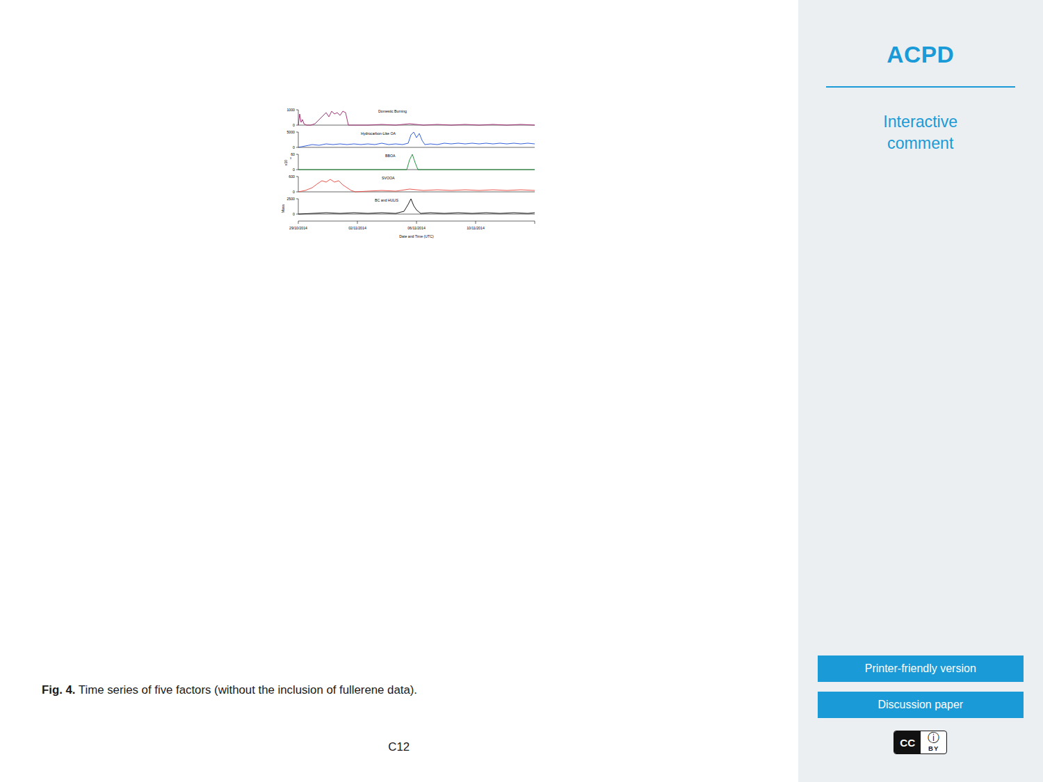ACPD
Interactive
comment
Printer-friendly version Discussion paper
CC ⓘ BY
Time series of five factors Five stacked time-series panels labelled Domestic Burning, Hydrocarbon-Like OA, BBOA, SVOOA, and BC and HULIS, plotted against date and time from 29 October 2014 to 10 November 2014. 1000 0 Domestic Burning 5000 0 Hydrocarbon-Like OA 60 0 x10 3 BBOA 600 0 SVOOA 2500 0 Mass BC and HULIS 29/10/2014 02/11/2014 06/11/2014 10/11/2014 Date and Time (UTC)
Fig. 4. Time series of five factors (without the inclusion of fullerene data).
C12